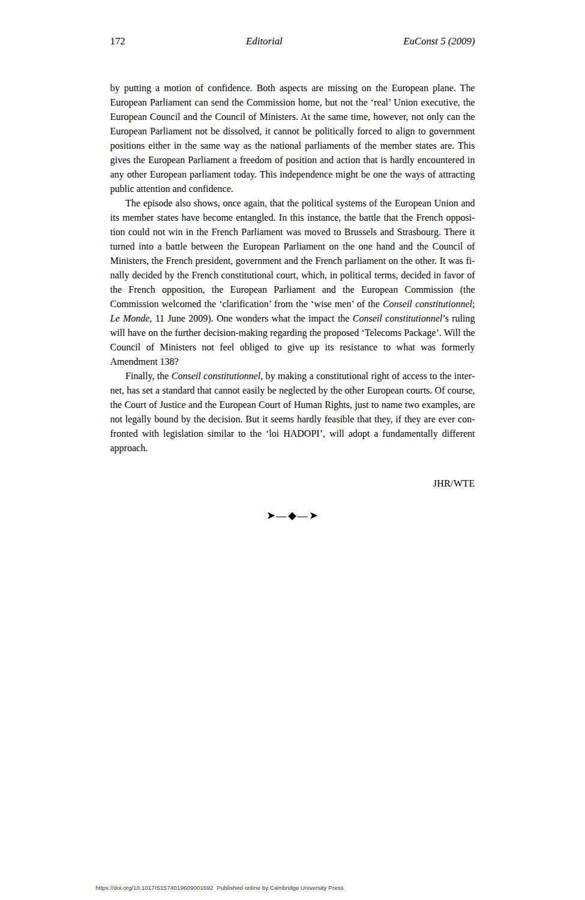172 Editorial EuConst 5 (2009)
by putting a motion of confidence. Both aspects are missing on the European plane. The European Parliament can send the Commission home, but not the ‘real’ Union executive, the European Council and the Council of Ministers. At the same time, however, not only can the European Parliament not be dissolved, it cannot be politically forced to align to government positions either in the same way as the national parliaments of the member states are. This gives the European Parliament a freedom of position and action that is hardly encountered in any other European parliament today. This independence might be one the ways of attracting public attention and confidence.
The episode also shows, once again, that the political systems of the European Union and its member states have become entangled. In this instance, the battle that the French opposition could not win in the French Parliament was moved to Brussels and Strasbourg. There it turned into a battle between the European Parliament on the one hand and the Council of Ministers, the French president, government and the French parliament on the other. It was finally decided by the French constitutional court, which, in political terms, decided in favor of the French opposition, the European Parliament and the European Commission (the Commission welcomed the ‘clarification’ from the ‘wise men’ of the Conseil constitutionnel; Le Monde, 11 June 2009). One wonders what the impact the Conseil constitutionnel’s ruling will have on the further decision-making regarding the proposed ‘Telecoms Package’. Will the Council of Ministers not feel obliged to give up its resistance to what was formerly Amendment 138?
Finally, the Conseil constitutionnel, by making a constitutional right of access to the internet, has set a standard that cannot easily be neglected by the other European courts. Of course, the Court of Justice and the European Court of Human Rights, just to name two examples, are not legally bound by the decision. But it seems hardly feasible that they, if they are ever confronted with legislation similar to the ‘loi HADOPI’, will adopt a fundamentally different approach.
JHR/WTE
➤—◆—➤
https://doi.org/10.1017/S1574019609001692 Published online by Cambridge University Press